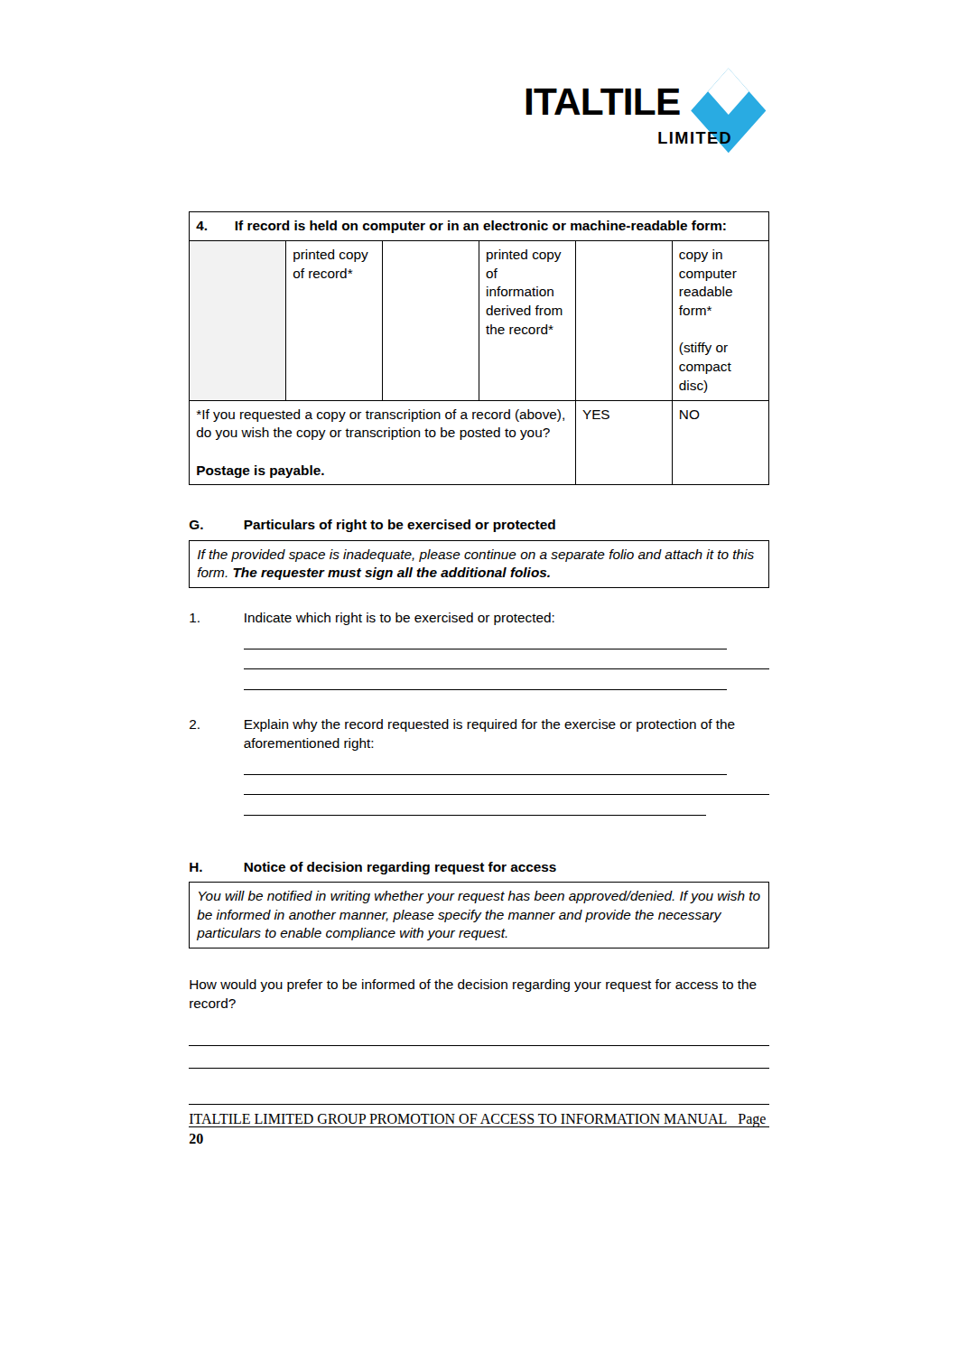ITALTILE LIMITED
| 4. If record is held on computer or in an electronic or machine-readable form: |
| | printed copy of record* | | printed copy of information derived from the record* | | copy in computer readable form* (stiffy or compact disc) |
| *If you requested a copy or transcription of a record (above), do you wish the copy or transcription to be posted to you? Postage is payable. | YES | NO |
G. Particulars of right to be exercised or protected
If the provided space is inadequate, please continue on a separate folio and attach it to this form. The requester must sign all the additional folios.
1. Indicate which right is to be exercised or protected:
2. Explain why the record requested is required for the exercise or protection of the aforementioned right:
H. Notice of decision regarding request for access
You will be notified in writing whether your request has been approved/denied. If you wish to be informed in another manner, please specify the manner and provide the necessary particulars to enable compliance with your request.
How would you prefer to be informed of the decision regarding your request for access to the record?
ITALTILE LIMITED GROUP PROMOTION OF ACCESS TO INFORMATION MANUAL Page 20